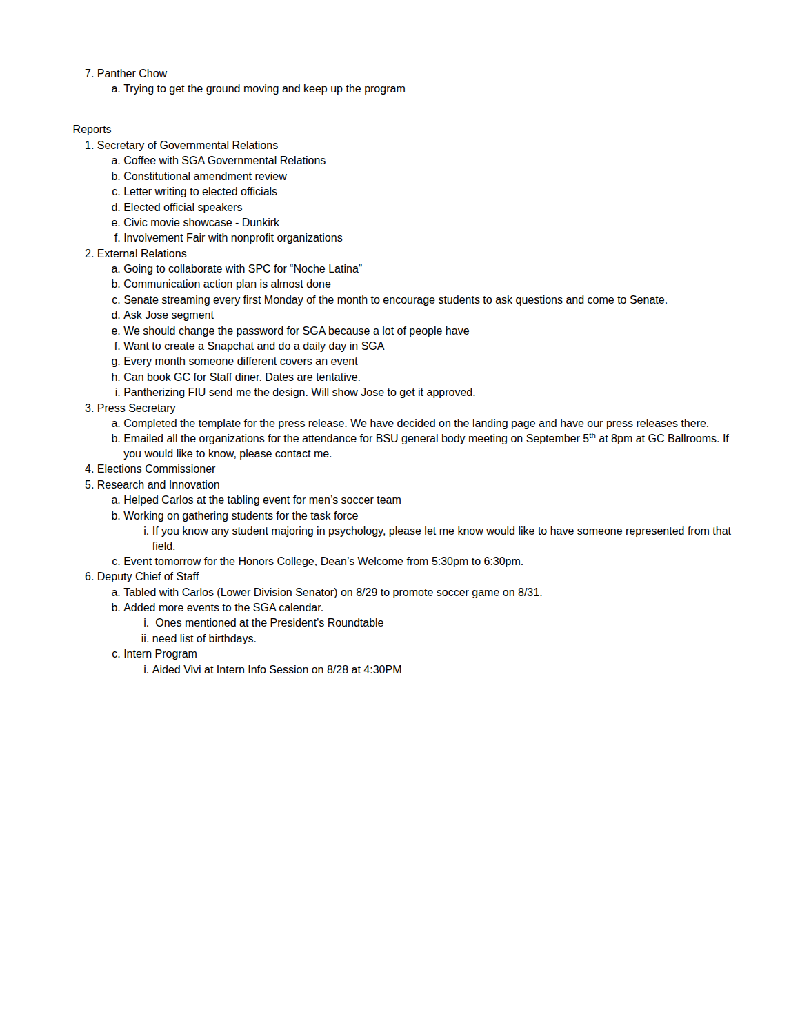Panther Chow
Trying to get the ground moving and keep up the program
Reports
Secretary of Governmental Relations
Coffee with SGA Governmental Relations
Constitutional amendment review
Letter writing to elected officials
Elected official speakers
Civic movie showcase - Dunkirk
Involvement Fair with nonprofit organizations
External Relations
Going to collaborate with SPC for “Noche Latina”
Communication action plan is almost done
Senate streaming every first Monday of the month to encourage students to ask questions and come to Senate.
Ask Jose segment
We should change the password for SGA because a lot of people have
Want to create a Snapchat and do a daily day in SGA
Every month someone different covers an event
Can book GC for Staff diner. Dates are tentative.
Pantherizing FIU send me the design. Will show Jose to get it approved.
Press Secretary
Completed the template for the press release. We have decided on the landing page and have our press releases there.
Emailed all the organizations for the attendance for BSU general body meeting on September 5th at 8pm at GC Ballrooms. If you would like to know, please contact me.
Elections Commissioner
Research and Innovation
Helped Carlos at the tabling event for men’s soccer team
Working on gathering students for the task force
If you know any student majoring in psychology, please let me know would like to have someone represented from that field.
Event tomorrow for the Honors College, Dean’s Welcome from 5:30pm to 6:30pm.
Deputy Chief of Staff
Tabled with Carlos (Lower Division Senator) on 8/29 to promote soccer game on 8/31.
Added more events to the SGA calendar.
Ones mentioned at the President's Roundtable
need list of birthdays.
Intern Program
Aided Vivi at Intern Info Session on 8/28 at 4:30PM